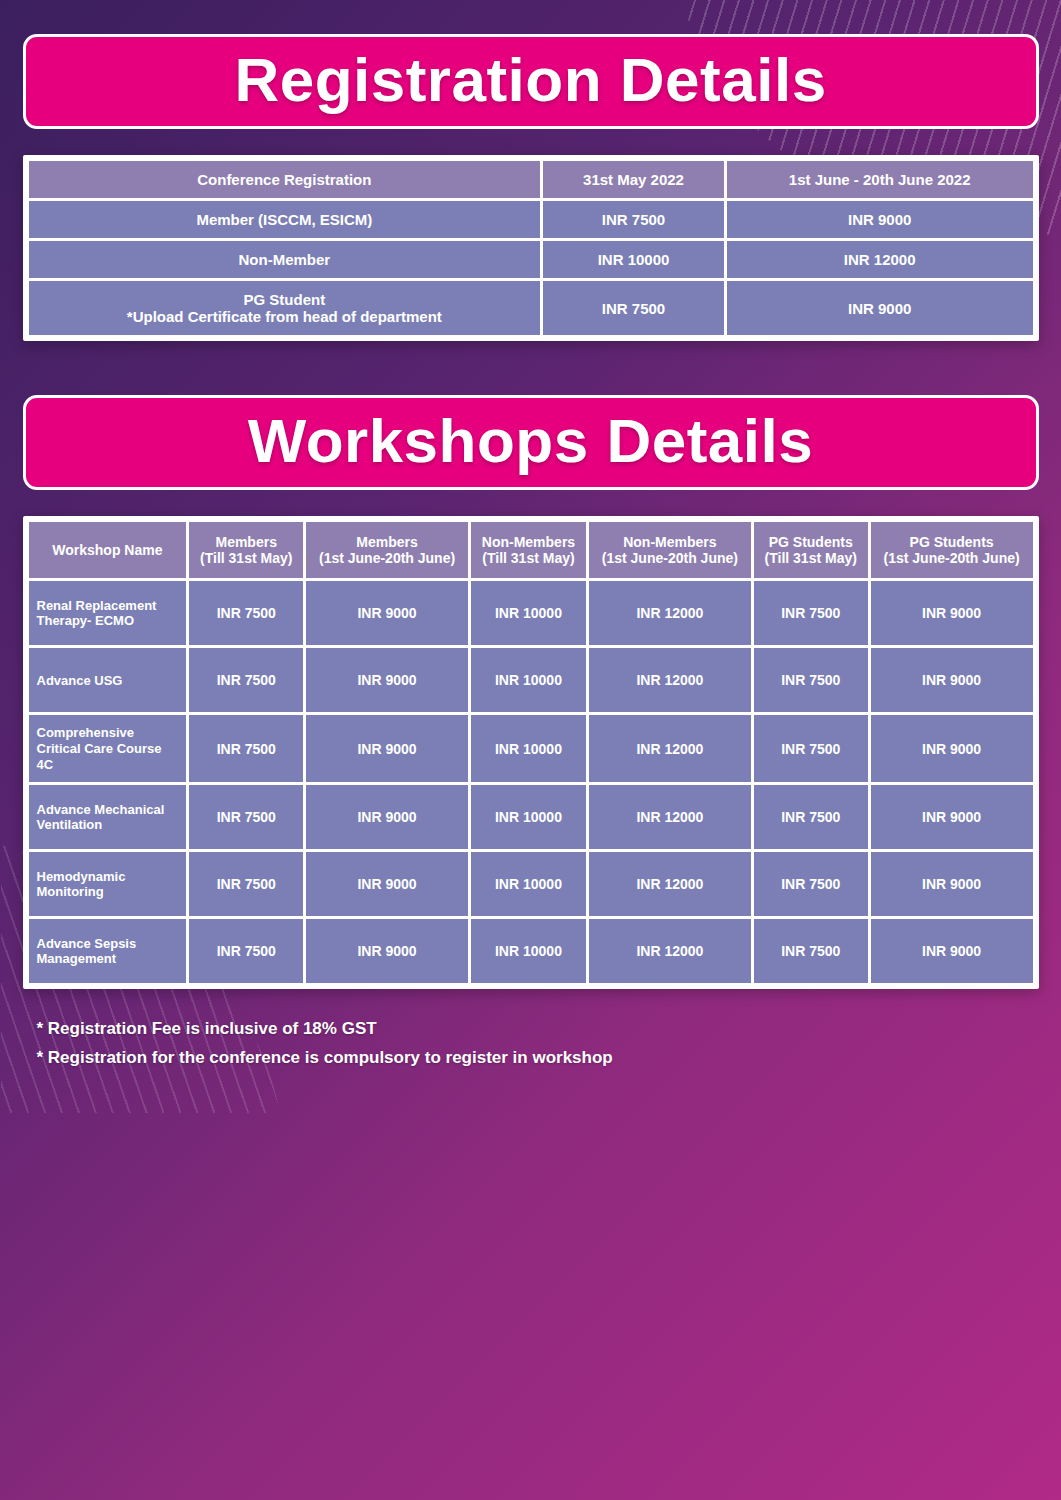Registration Details
| Conference Registration | 31st May 2022 | 1st June - 20th June 2022 |
| --- | --- | --- |
| Member (ISCCM, ESICM) | INR 7500 | INR 9000 |
| Non-Member | INR 10000 | INR 12000 |
| PG Student *Upload Certificate from head of department | INR 7500 | INR 9000 |
Workshops Details
| Workshop Name | Members (Till 31st May) | Members (1st June-20th June) | Non-Members (Till 31st May) | Non-Members (1st June-20th June) | PG Students (Till 31st May) | PG Students (1st June-20th June) |
| --- | --- | --- | --- | --- | --- | --- |
| Renal Replacement Therapy- ECMO | INR 7500 | INR 9000 | INR 10000 | INR 12000 | INR 7500 | INR 9000 |
| Advance USG | INR 7500 | INR 9000 | INR 10000 | INR 12000 | INR 7500 | INR 9000 |
| Comprehensive Critical Care Course 4C | INR 7500 | INR 9000 | INR 10000 | INR 12000 | INR 7500 | INR 9000 |
| Advance Mechanical Ventilation | INR 7500 | INR 9000 | INR 10000 | INR 12000 | INR 7500 | INR 9000 |
| Hemodynamic Monitoring | INR 7500 | INR 9000 | INR 10000 | INR 12000 | INR 7500 | INR 9000 |
| Advance Sepsis Management | INR 7500 | INR 9000 | INR 10000 | INR 12000 | INR 7500 | INR 9000 |
* Registration Fee is inclusive of 18% GST
* Registration for the conference is compulsory to register in workshop